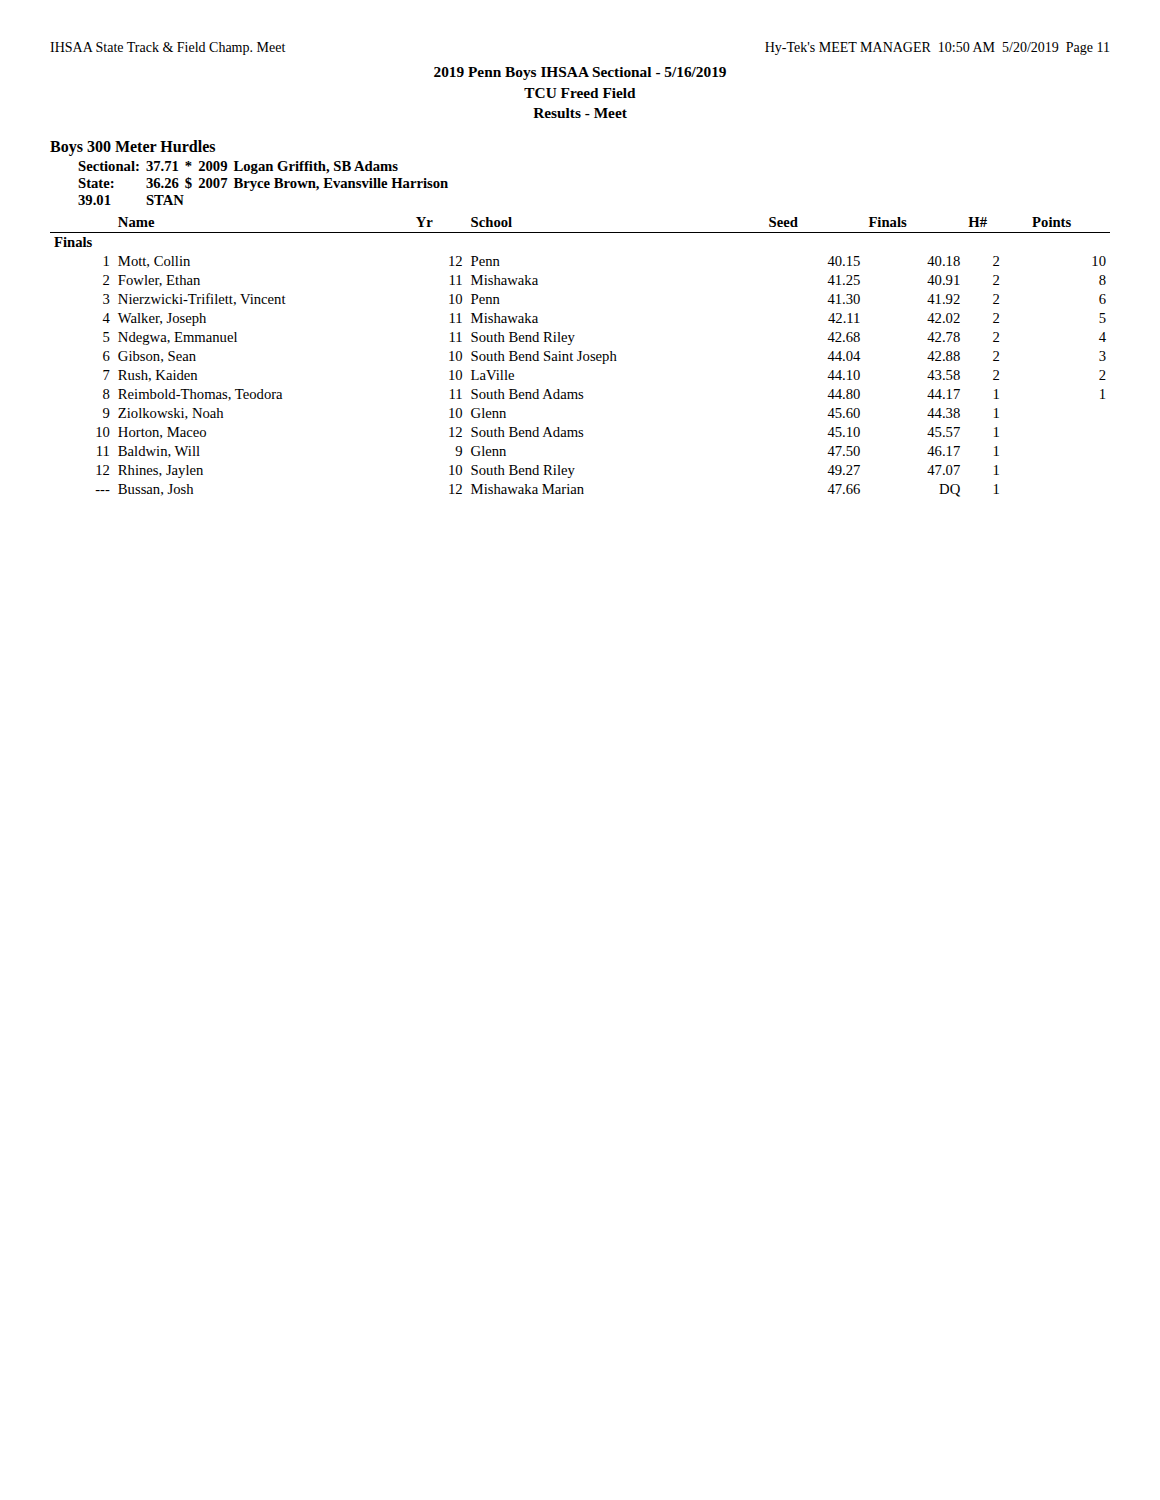IHSAA State Track & Field Champ. Meet Hy-Tek's MEET MANAGER 10:50 AM 5/20/2019 Page 11
2019 Penn Boys IHSAA Sectional - 5/16/2019
TCU Freed Field
Results - Meet
Boys 300 Meter Hurdles
| Sectional: | 37.71 | * | 2009 | Logan Griffith, SB Adams |
| State: | 36.26 | $ | 2007 | Bryce Brown, Evansville Harrison |
| 39.01 | STAN |
| | Name | Yr | School | Seed | Finals | H# | Points |
| --- | --- | --- | --- | --- | --- | --- | --- |
| Finals |
| 1 | Mott, Collin | 12 | Penn | 40.15 | 40.18 | 2 | 10 |
| 2 | Fowler, Ethan | 11 | Mishawaka | 41.25 | 40.91 | 2 | 8 |
| 3 | Nierzwicki-Trifilett, Vincent | 10 | Penn | 41.30 | 41.92 | 2 | 6 |
| 4 | Walker, Joseph | 11 | Mishawaka | 42.11 | 42.02 | 2 | 5 |
| 5 | Ndegwa, Emmanuel | 11 | South Bend Riley | 42.68 | 42.78 | 2 | 4 |
| 6 | Gibson, Sean | 10 | South Bend Saint Joseph | 44.04 | 42.88 | 2 | 3 |
| 7 | Rush, Kaiden | 10 | LaVille | 44.10 | 43.58 | 2 | 2 |
| 8 | Reimbold-Thomas, Teodora | 11 | South Bend Adams | 44.80 | 44.17 | 1 | 1 |
| 9 | Ziolkowski, Noah | 10 | Glenn | 45.60 | 44.38 | 1 | |
| 10 | Horton, Maceo | 12 | South Bend Adams | 45.10 | 45.57 | 1 | |
| 11 | Baldwin, Will | 9 | Glenn | 47.50 | 46.17 | 1 | |
| 12 | Rhines, Jaylen | 10 | South Bend Riley | 49.27 | 47.07 | 1 | |
| --- | Bussan, Josh | 12 | Mishawaka Marian | 47.66 | DQ | 1 | |